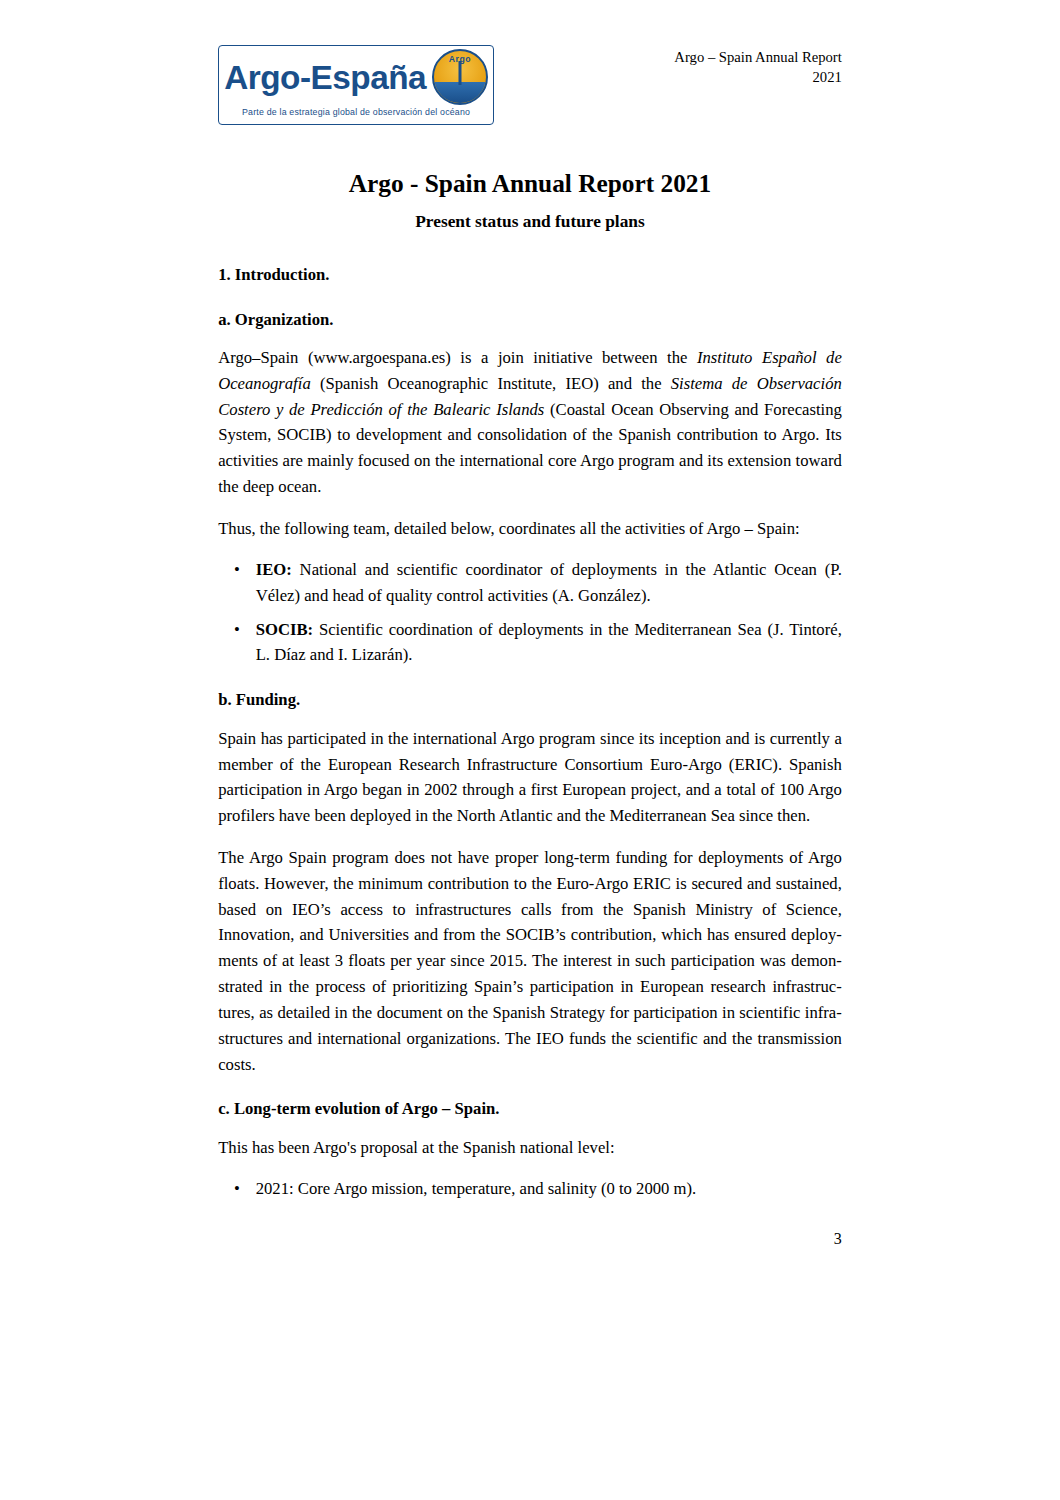Argo-España Argo
Parte de la estrategia global de observación del océano
Argo – Spain Annual Report
2021
Argo - Spain Annual Report 2021
Present status and future plans
1. Introduction.
a. Organization.
Argo–Spain (www.argoespana.es) is a join initiative between the Instituto Español de Oceanografía (Spanish Oceanographic Institute, IEO) and the Sistema de Observación Costero y de Predicción of the Balearic Islands (Coastal Ocean Observing and Forecasting System, SOCIB) to development and consolidation of the Spanish contribution to Argo. Its activities are mainly focused on the international core Argo program and its extension toward the deep ocean.
Thus, the following team, detailed below, coordinates all the activities of Argo – Spain:
IEO: National and scientific coordinator of deployments in the Atlantic Ocean (P. Vélez) and head of quality control activities (A. González).
SOCIB: Scientific coordination of deployments in the Mediterranean Sea (J. Tintoré, L. Díaz and I. Lizarán).
b. Funding.
Spain has participated in the international Argo program since its inception and is currently a member of the European Research Infrastructure Consortium Euro-Argo (ERIC). Spanish participation in Argo began in 2002 through a first European project, and a total of 100 Argo profilers have been deployed in the North Atlantic and the Mediterranean Sea since then.
The Argo Spain program does not have proper long-term funding for deployments of Argo floats. However, the minimum contribution to the Euro-Argo ERIC is secured and sustained, based on IEO’s access to infrastructures calls from the Spanish Ministry of Science, Innovation, and Universities and from the SOCIB’s contribution, which has ensured deployments of at least 3 floats per year since 2015. The interest in such participation was demonstrated in the process of prioritizing Spain’s participation in European research infrastructures, as detailed in the document on the Spanish Strategy for participation in scientific infrastructures and international organizations. The IEO funds the scientific and the transmission costs.
c. Long-term evolution of Argo – Spain.
This has been Argo's proposal at the Spanish national level:
2021: Core Argo mission, temperature, and salinity (0 to 2000 m).
3